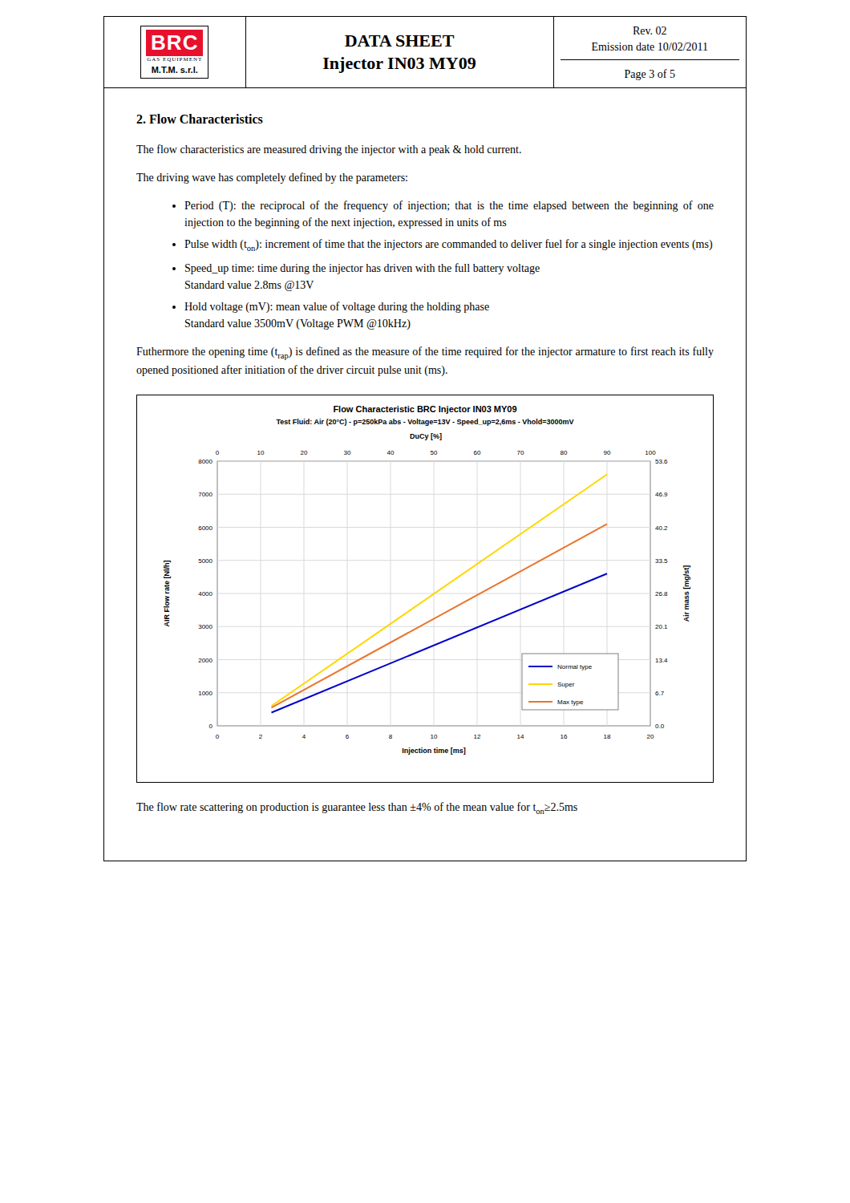BRC GAS EQUIPMENT M.T.M. s.r.l.
DATA SHEET
Injector IN03 MY09
Rev. 02
Emission date 10/02/2011
Page 3 of 5
2. Flow Characteristics
The flow characteristics are measured driving the injector with a peak & hold current.
The driving wave has completely defined by the parameters:
Period (T): the reciprocal of the frequency of injection; that is the time elapsed between the beginning of one injection to the beginning of the next injection, expressed in units of ms
Pulse width (ton): increment of time that the injectors are commanded to deliver fuel for a single injection events (ms)
Speed_up time: time during the injector has driven with the full battery voltage
Standard value 2.8ms @13V
Hold voltage (mV): mean value of voltage during the holding phase
Standard value 3500mV (Voltage PWM @10kHz)
Futhermore the opening time (trap) is defined as the measure of the time required for the injector armature to first reach its fully opened positioned after initiation of the driver circuit pulse unit (ms).
Flow Characteristic BRC Injector IN03 MY09
Test Fluid: Air (20°C) - p=250kPa abs - Voltage=13V - Speed_up=2,6ms - Vhold=3000mV
DuCy [%] 0 10 20 30 40 50 60 70 80 90 100 8000 7000 6000 5000 4000 3000 2000 1000 0 53.6 46.9 40.2 33.5 26.8 20.1 13.4 6.7 0.0 0 2 4 6 8 10 12 14 16 18 20 Injection time [ms] AIR Flow rate [Nl/h] Air mass [mg/st] Normal type Super Max type
The flow rate scattering on production is guarantee less than ±4% of the mean value for ton≥2.5ms